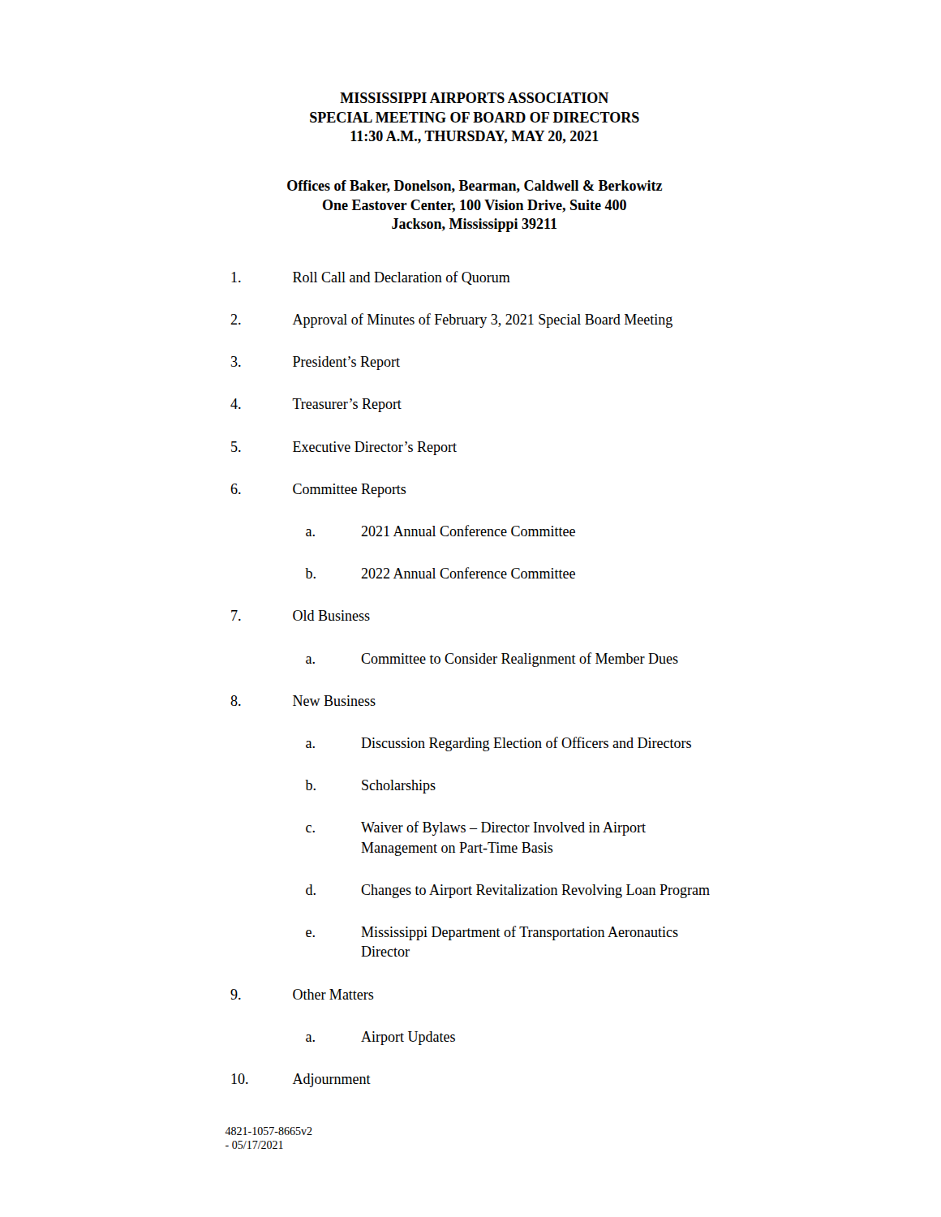MISSISSIPPI AIRPORTS ASSOCIATION
SPECIAL MEETING OF BOARD OF DIRECTORS
11:30 A.M., THURSDAY, MAY 20, 2021
Offices of Baker, Donelson, Bearman, Caldwell & Berkowitz
One Eastover Center, 100 Vision Drive, Suite 400
Jackson, Mississippi 39211
Roll Call and Declaration of Quorum
Approval of Minutes of February 3, 2021 Special Board Meeting
President’s Report
Treasurer’s Report
Executive Director’s Report
Committee Reports
2021 Annual Conference Committee
2022 Annual Conference Committee
Old Business
Committee to Consider Realignment of Member Dues
New Business
Discussion Regarding Election of Officers and Directors
Scholarships
Waiver of Bylaws – Director Involved in Airport Management on Part-Time Basis
Changes to Airport Revitalization Revolving Loan Program
Mississippi Department of Transportation Aeronautics Director
Other Matters
Airport Updates
Adjournment
4821-1057-8665v2
- 05/17/2021